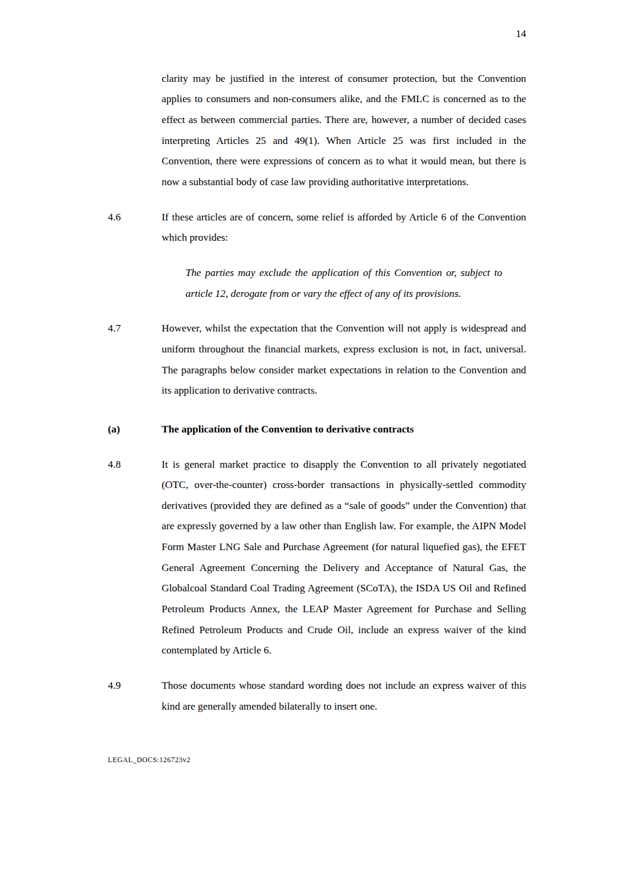14
clarity may be justified in the interest of consumer protection, but the Convention applies to consumers and non-consumers alike, and the FMLC is concerned as to the effect as between commercial parties. There are, however, a number of decided cases interpreting Articles 25 and 49(1). When Article 25 was first included in the Convention, there were expressions of concern as to what it would mean, but there is now a substantial body of case law providing authoritative interpretations.
4.6
If these articles are of concern, some relief is afforded by Article 6 of the Convention which provides:
The parties may exclude the application of this Convention or, subject to article 12, derogate from or vary the effect of any of its provisions.
4.7
However, whilst the expectation that the Convention will not apply is widespread and uniform throughout the financial markets, express exclusion is not, in fact, universal. The paragraphs below consider market expectations in relation to the Convention and its application to derivative contracts.
(a)
The application of the Convention to derivative contracts
4.8
It is general market practice to disapply the Convention to all privately negotiated (OTC, over-the-counter) cross-border transactions in physically-settled commodity derivatives (provided they are defined as a “sale of goods” under the Convention) that are expressly governed by a law other than English law. For example, the AIPN Model Form Master LNG Sale and Purchase Agreement (for natural liquefied gas), the EFET General Agreement Concerning the Delivery and Acceptance of Natural Gas, the Globalcoal Standard Coal Trading Agreement (SCoTA), the ISDA US Oil and Refined Petroleum Products Annex, the LEAP Master Agreement for Purchase and Selling Refined Petroleum Products and Crude Oil, include an express waiver of the kind contemplated by Article 6.
4.9
Those documents whose standard wording does not include an express waiver of this kind are generally amended bilaterally to insert one.
LEGAL_DOCS:126723v2